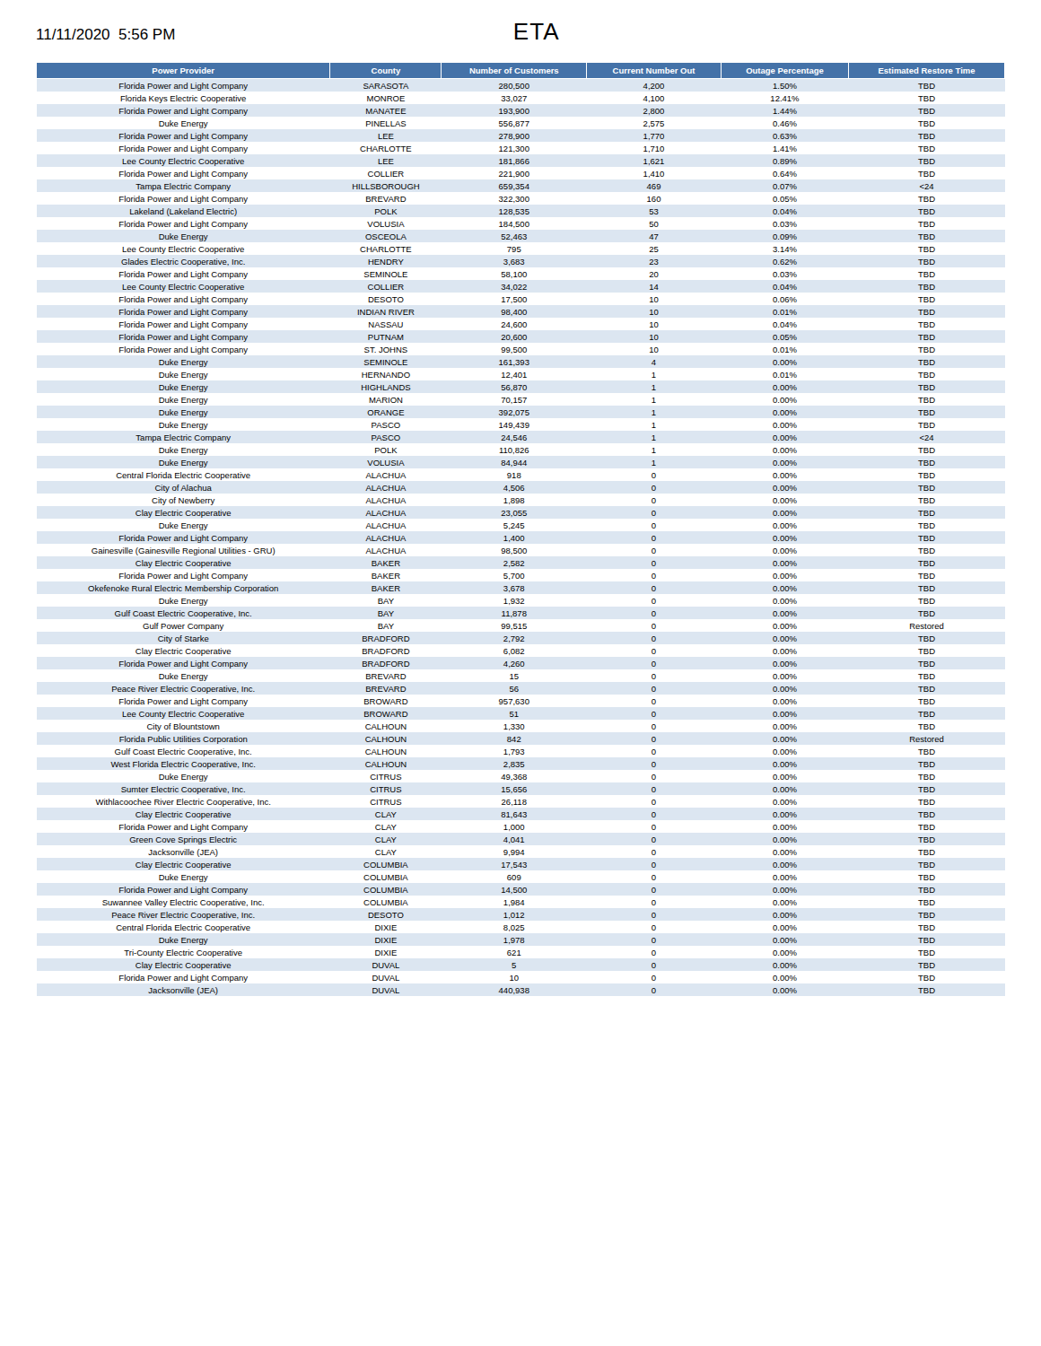11/11/2020 5:56 PM
ETA
| Power Provider | County | Number of Customers | Current Number Out | Outage Percentage | Estimated Restore Time |
| --- | --- | --- | --- | --- | --- |
| Florida Power and Light Company | SARASOTA | 280,500 | 4,200 | 1.50% | TBD |
| Florida Keys Electric Cooperative | MONROE | 33,027 | 4,100 | 12.41% | TBD |
| Florida Power and Light Company | MANATEE | 193,900 | 2,800 | 1.44% | TBD |
| Duke Energy | PINELLAS | 556,877 | 2,575 | 0.46% | TBD |
| Florida Power and Light Company | LEE | 278,900 | 1,770 | 0.63% | TBD |
| Florida Power and Light Company | CHARLOTTE | 121,300 | 1,710 | 1.41% | TBD |
| Lee County Electric Cooperative | LEE | 181,866 | 1,621 | 0.89% | TBD |
| Florida Power and Light Company | COLLIER | 221,900 | 1,410 | 0.64% | TBD |
| Tampa Electric Company | HILLSBOROUGH | 659,354 | 469 | 0.07% | <24 |
| Florida Power and Light Company | BREVARD | 322,300 | 160 | 0.05% | TBD |
| Lakeland (Lakeland Electric) | POLK | 128,535 | 53 | 0.04% | TBD |
| Florida Power and Light Company | VOLUSIA | 184,500 | 50 | 0.03% | TBD |
| Duke Energy | OSCEOLA | 52,463 | 47 | 0.09% | TBD |
| Lee County Electric Cooperative | CHARLOTTE | 795 | 25 | 3.14% | TBD |
| Glades Electric Cooperative, Inc. | HENDRY | 3,683 | 23 | 0.62% | TBD |
| Florida Power and Light Company | SEMINOLE | 58,100 | 20 | 0.03% | TBD |
| Lee County Electric Cooperative | COLLIER | 34,022 | 14 | 0.04% | TBD |
| Florida Power and Light Company | DESOTO | 17,500 | 10 | 0.06% | TBD |
| Florida Power and Light Company | INDIAN RIVER | 98,400 | 10 | 0.01% | TBD |
| Florida Power and Light Company | NASSAU | 24,600 | 10 | 0.04% | TBD |
| Florida Power and Light Company | PUTNAM | 20,600 | 10 | 0.05% | TBD |
| Florida Power and Light Company | ST. JOHNS | 99,500 | 10 | 0.01% | TBD |
| Duke Energy | SEMINOLE | 161,393 | 4 | 0.00% | TBD |
| Duke Energy | HERNANDO | 12,401 | 1 | 0.01% | TBD |
| Duke Energy | HIGHLANDS | 56,870 | 1 | 0.00% | TBD |
| Duke Energy | MARION | 70,157 | 1 | 0.00% | TBD |
| Duke Energy | ORANGE | 392,075 | 1 | 0.00% | TBD |
| Duke Energy | PASCO | 149,439 | 1 | 0.00% | TBD |
| Tampa Electric Company | PASCO | 24,546 | 1 | 0.00% | <24 |
| Duke Energy | POLK | 110,826 | 1 | 0.00% | TBD |
| Duke Energy | VOLUSIA | 84,944 | 1 | 0.00% | TBD |
| Central Florida Electric Cooperative | ALACHUA | 918 | 0 | 0.00% | TBD |
| City of Alachua | ALACHUA | 4,506 | 0 | 0.00% | TBD |
| City of Newberry | ALACHUA | 1,898 | 0 | 0.00% | TBD |
| Clay Electric Cooperative | ALACHUA | 23,055 | 0 | 0.00% | TBD |
| Duke Energy | ALACHUA | 5,245 | 0 | 0.00% | TBD |
| Florida Power and Light Company | ALACHUA | 1,400 | 0 | 0.00% | TBD |
| Gainesville (Gainesville Regional Utilities - GRU) | ALACHUA | 98,500 | 0 | 0.00% | TBD |
| Clay Electric Cooperative | BAKER | 2,582 | 0 | 0.00% | TBD |
| Florida Power and Light Company | BAKER | 5,700 | 0 | 0.00% | TBD |
| Okefenoke Rural Electric Membership Corporation | BAKER | 3,678 | 0 | 0.00% | TBD |
| Duke Energy | BAY | 1,932 | 0 | 0.00% | TBD |
| Gulf Coast Electric Cooperative, Inc. | BAY | 11,878 | 0 | 0.00% | TBD |
| Gulf Power Company | BAY | 99,515 | 0 | 0.00% | Restored |
| City of Starke | BRADFORD | 2,792 | 0 | 0.00% | TBD |
| Clay Electric Cooperative | BRADFORD | 6,082 | 0 | 0.00% | TBD |
| Florida Power and Light Company | BRADFORD | 4,260 | 0 | 0.00% | TBD |
| Duke Energy | BREVARD | 15 | 0 | 0.00% | TBD |
| Peace River Electric Cooperative, Inc. | BREVARD | 56 | 0 | 0.00% | TBD |
| Florida Power and Light Company | BROWARD | 957,630 | 0 | 0.00% | TBD |
| Lee County Electric Cooperative | BROWARD | 51 | 0 | 0.00% | TBD |
| City of Blountstown | CALHOUN | 1,330 | 0 | 0.00% | TBD |
| Florida Public Utilities Corporation | CALHOUN | 842 | 0 | 0.00% | Restored |
| Gulf Coast Electric Cooperative, Inc. | CALHOUN | 1,793 | 0 | 0.00% | TBD |
| West Florida Electric Cooperative, Inc. | CALHOUN | 2,835 | 0 | 0.00% | TBD |
| Duke Energy | CITRUS | 49,368 | 0 | 0.00% | TBD |
| Sumter Electric Cooperative, Inc. | CITRUS | 15,656 | 0 | 0.00% | TBD |
| Withlacoochee River Electric Cooperative, Inc. | CITRUS | 26,118 | 0 | 0.00% | TBD |
| Clay Electric Cooperative | CLAY | 81,643 | 0 | 0.00% | TBD |
| Florida Power and Light Company | CLAY | 1,000 | 0 | 0.00% | TBD |
| Green Cove Springs Electric | CLAY | 4,041 | 0 | 0.00% | TBD |
| Jacksonville (JEA) | CLAY | 9,994 | 0 | 0.00% | TBD |
| Clay Electric Cooperative | COLUMBIA | 17,543 | 0 | 0.00% | TBD |
| Duke Energy | COLUMBIA | 609 | 0 | 0.00% | TBD |
| Florida Power and Light Company | COLUMBIA | 14,500 | 0 | 0.00% | TBD |
| Suwannee Valley Electric Cooperative, Inc. | COLUMBIA | 1,984 | 0 | 0.00% | TBD |
| Peace River Electric Cooperative, Inc. | DESOTO | 1,012 | 0 | 0.00% | TBD |
| Central Florida Electric Cooperative | DIXIE | 8,025 | 0 | 0.00% | TBD |
| Duke Energy | DIXIE | 1,978 | 0 | 0.00% | TBD |
| Tri-County Electric Cooperative | DIXIE | 621 | 0 | 0.00% | TBD |
| Clay Electric Cooperative | DUVAL | 5 | 0 | 0.00% | TBD |
| Florida Power and Light Company | DUVAL | 10 | 0 | 0.00% | TBD |
| Jacksonville (JEA) | DUVAL | 440,938 | 0 | 0.00% | TBD |